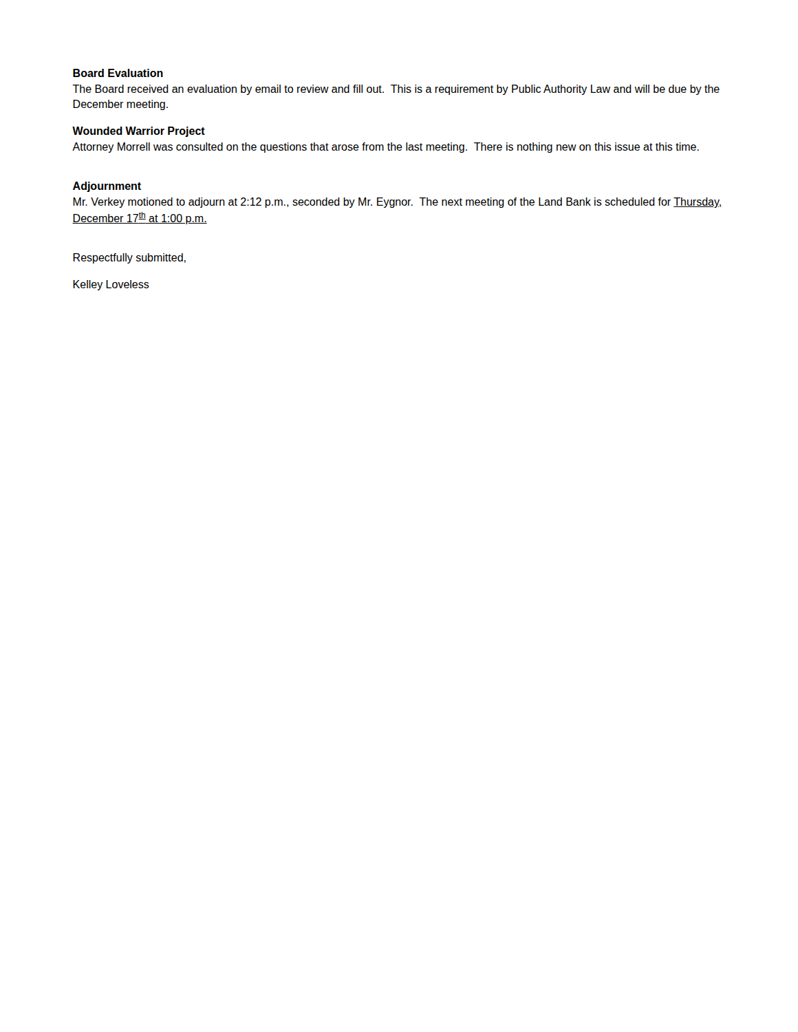Board Evaluation
The Board received an evaluation by email to review and fill out. This is a requirement by Public Authority Law and will be due by the December meeting.
Wounded Warrior Project
Attorney Morrell was consulted on the questions that arose from the last meeting. There is nothing new on this issue at this time.
Adjournment
Mr. Verkey motioned to adjourn at 2:12 p.m., seconded by Mr. Eygnor. The next meeting of the Land Bank is scheduled for Thursday, December 17th at 1:00 p.m.
Respectfully submitted,
Kelley Loveless